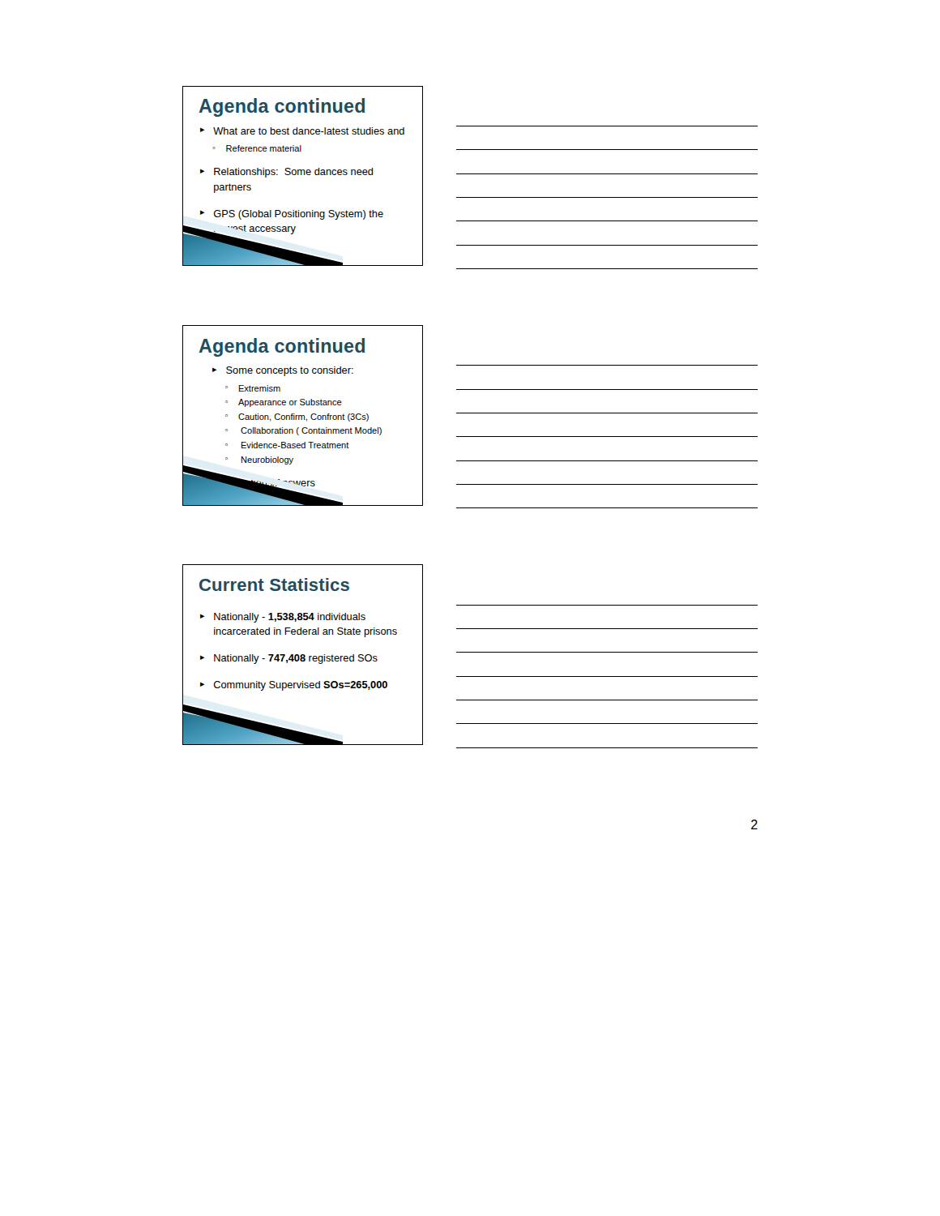Agenda continued
What are to best dance-latest studies and
Reference material
Relationships: Some dances need partners
GPS (Global Positioning System) the newest accessary
Agenda continued
Some concepts to consider:
Extremism
Appearance or Substance
Caution, Confirm, Confront (3Cs)
Collaboration ( Containment Model)
Evidence-Based Treatment
Neurobiology
Questions/Answers
Current Statistics
Nationally - 1,538,854 individuals incarcerated in Federal an State prisons
Nationally - 747,408 registered SOs
Community Supervised SOs=265,000
2